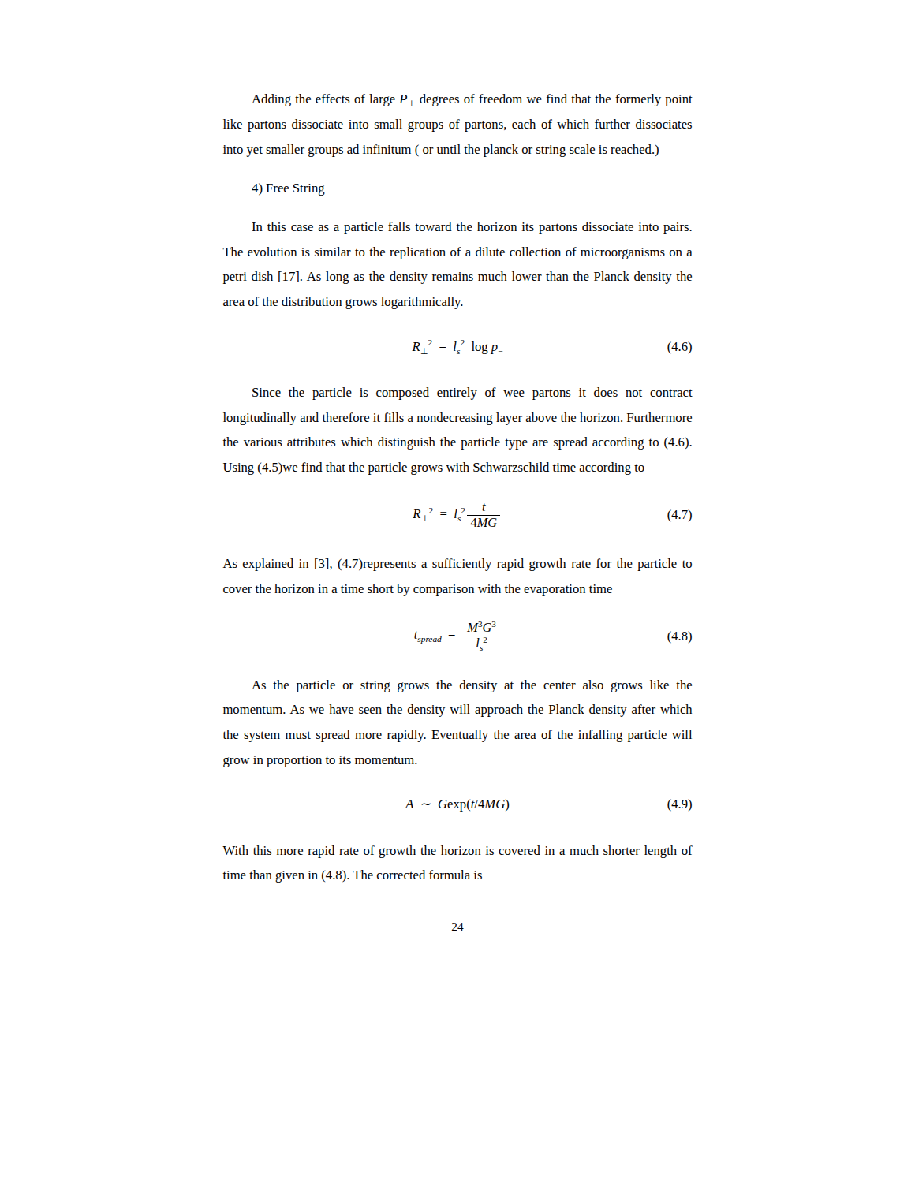Adding the effects of large P⊥ degrees of freedom we find that the formerly point like partons dissociate into small groups of partons, each of which further dissociates into yet smaller groups ad infinitum ( or until the planck or string scale is reached.)
4) Free String
In this case as a particle falls toward the horizon its partons dissociate into pairs. The evolution is similar to the replication of a dilute collection of microorganisms on a petri dish [17]. As long as the density remains much lower than the Planck density the area of the distribution grows logarithmically.
R⊥2 = ls2 log p− (4.6)
Since the particle is composed entirely of wee partons it does not contract longitudinally and therefore it fills a nondecreasing layer above the horizon. Furthermore the various attributes which distinguish the particle type are spread according to (4.6). Using (4.5)we find that the particle grows with Schwarzschild time according to
R⊥2 = ls2t 4MG (4.7)
As explained in [3], (4.7)represents a sufficiently rapid growth rate for the particle to cover the horizon in a time short by comparison with the evaporation time
tspread = M3G3 ls2 (4.8)
As the particle or string grows the density at the center also grows like the momentum. As we have seen the density will approach the Planck density after which the system must spread more rapidly. Eventually the area of the infalling particle will grow in proportion to its momentum.
A ∼ Gexp(t/4MG) (4.9)
With this more rapid rate of growth the horizon is covered in a much shorter length of time than given in (4.8). The corrected formula is
24